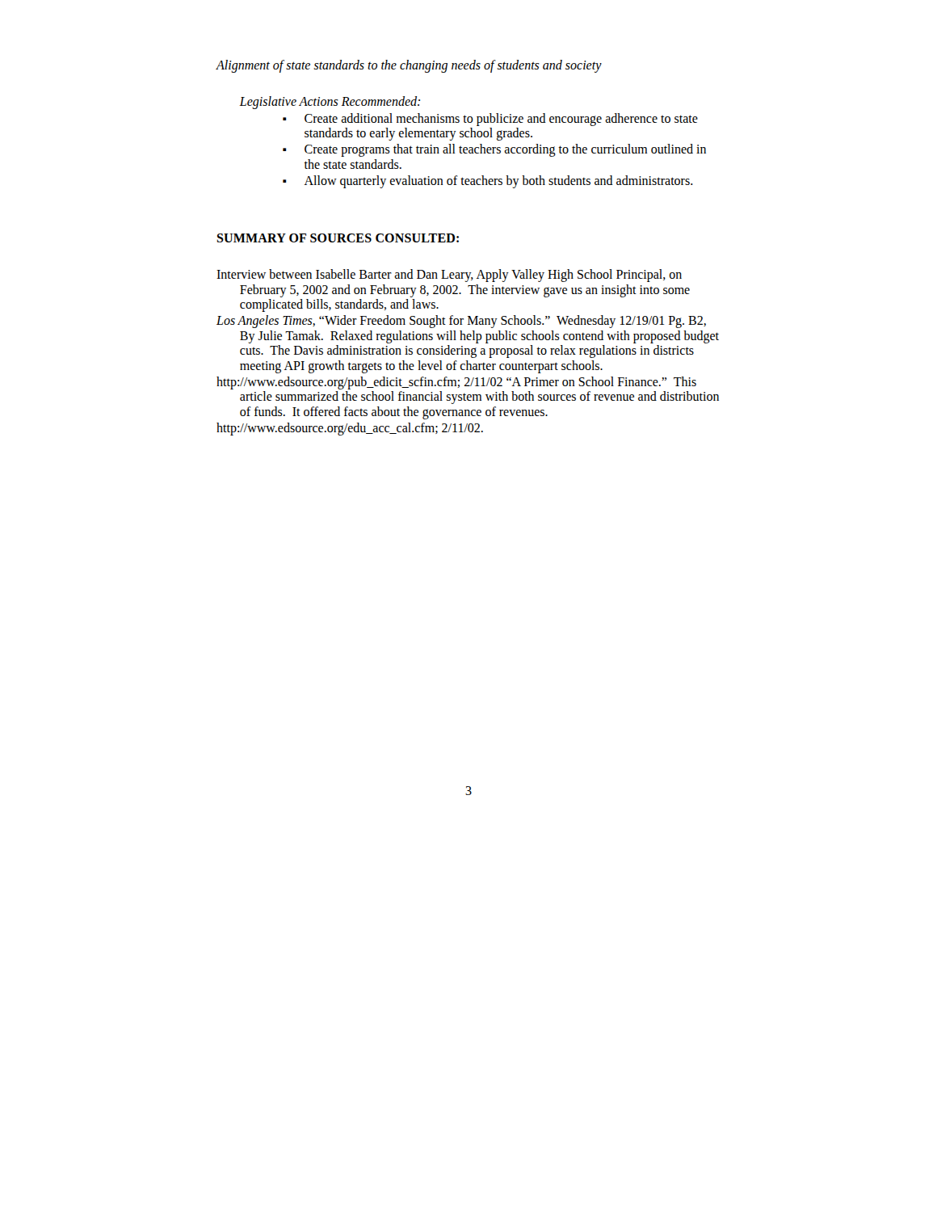Alignment of state standards to the changing needs of students and society
Legislative Actions Recommended:
Create additional mechanisms to publicize and encourage adherence to state standards to early elementary school grades.
Create programs that train all teachers according to the curriculum outlined in the state standards.
Allow quarterly evaluation of teachers by both students and administrators.
SUMMARY OF SOURCES CONSULTED:
Interview between Isabelle Barter and Dan Leary, Apply Valley High School Principal, on February 5, 2002 and on February 8, 2002. The interview gave us an insight into some complicated bills, standards, and laws.
Los Angeles Times, “Wider Freedom Sought for Many Schools.” Wednesday 12/19/01 Pg. B2, By Julie Tamak. Relaxed regulations will help public schools contend with proposed budget cuts. The Davis administration is considering a proposal to relax regulations in districts meeting API growth targets to the level of charter counterpart schools.
http://www.edsource.org/pub_edicit_scfin.cfm; 2/11/02 “A Primer on School Finance.” This article summarized the school financial system with both sources of revenue and distribution of funds. It offered facts about the governance of revenues.
http://www.edsource.org/edu_acc_cal.cfm; 2/11/02.
3